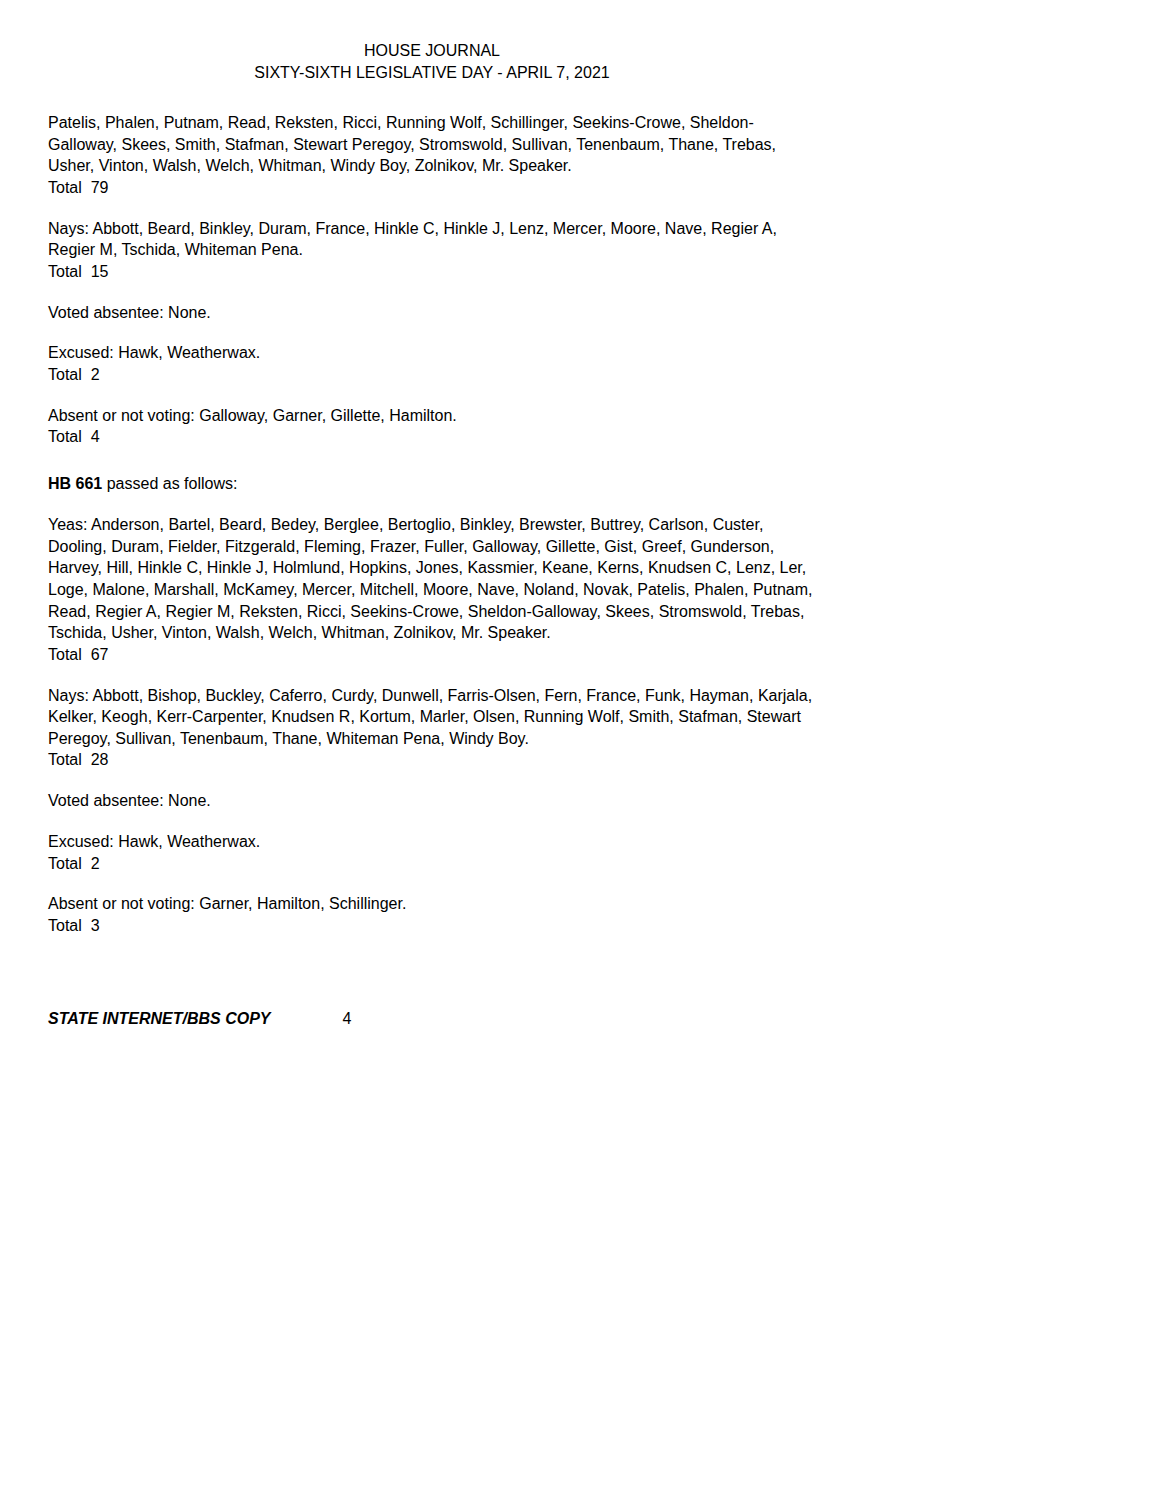HOUSE JOURNAL
SIXTY-SIXTH LEGISLATIVE DAY - APRIL 7, 2021
Patelis, Phalen, Putnam, Read, Reksten, Ricci, Running Wolf, Schillinger, Seekins-Crowe, Sheldon-Galloway, Skees, Smith, Stafman, Stewart Peregoy, Stromswold, Sullivan, Tenenbaum, Thane, Trebas, Usher, Vinton, Walsh, Welch, Whitman, Windy Boy, Zolnikov, Mr. Speaker.
Total 79
Nays: Abbott, Beard, Binkley, Duram, France, Hinkle C, Hinkle J, Lenz, Mercer, Moore, Nave, Regier A, Regier M, Tschida, Whiteman Pena.
Total 15
Voted absentee: None.
Excused: Hawk, Weatherwax.
Total 2
Absent or not voting: Galloway, Garner, Gillette, Hamilton.
Total 4
HB 661 passed as follows:
Yeas: Anderson, Bartel, Beard, Bedey, Berglee, Bertoglio, Binkley, Brewster, Buttrey, Carlson, Custer, Dooling, Duram, Fielder, Fitzgerald, Fleming, Frazer, Fuller, Galloway, Gillette, Gist, Greef, Gunderson, Harvey, Hill, Hinkle C, Hinkle J, Holmlund, Hopkins, Jones, Kassmier, Keane, Kerns, Knudsen C, Lenz, Ler, Loge, Malone, Marshall, McKamey, Mercer, Mitchell, Moore, Nave, Noland, Novak, Patelis, Phalen, Putnam, Read, Regier A, Regier M, Reksten, Ricci, Seekins-Crowe, Sheldon-Galloway, Skees, Stromswold, Trebas, Tschida, Usher, Vinton, Walsh, Welch, Whitman, Zolnikov, Mr. Speaker.
Total 67
Nays: Abbott, Bishop, Buckley, Caferro, Curdy, Dunwell, Farris-Olsen, Fern, France, Funk, Hayman, Karjala, Kelker, Keogh, Kerr-Carpenter, Knudsen R, Kortum, Marler, Olsen, Running Wolf, Smith, Stafman, Stewart Peregoy, Sullivan, Tenenbaum, Thane, Whiteman Pena, Windy Boy.
Total 28
Voted absentee: None.
Excused: Hawk, Weatherwax.
Total 2
Absent or not voting: Garner, Hamilton, Schillinger.
Total 3
STATE INTERNET/BBS COPY 4